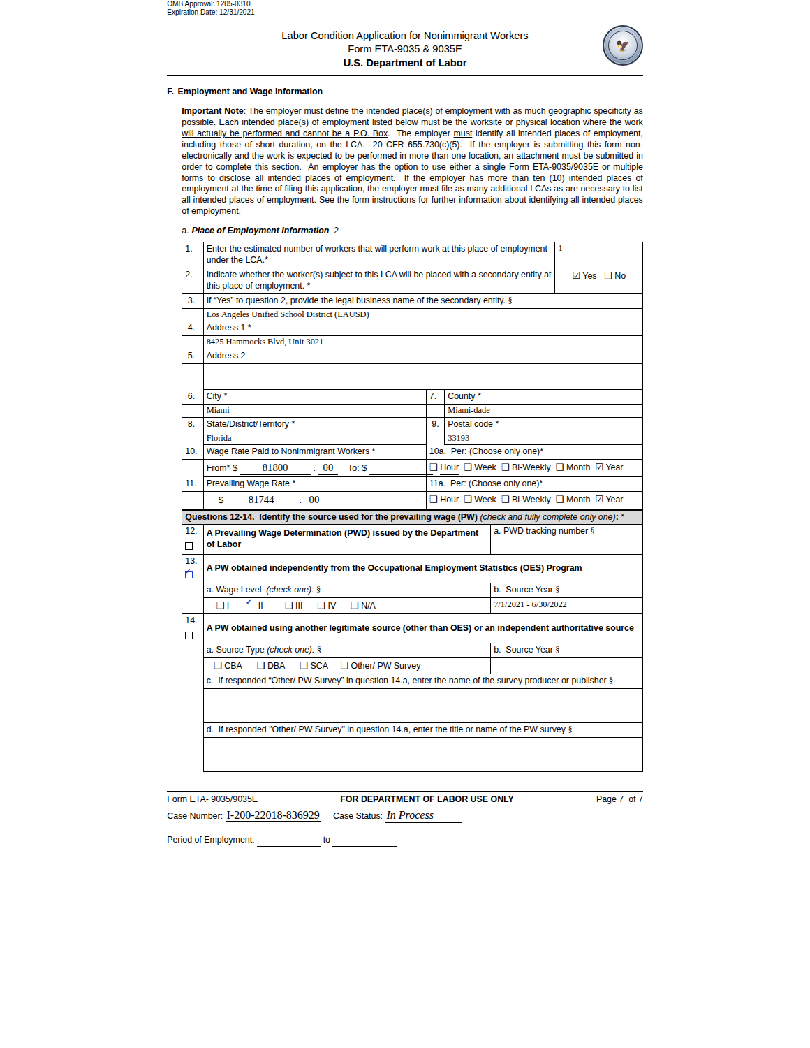OMB Approval: 1205-0310
Expiration Date: 12/31/2021
🦅
Labor Condition Application for Nonimmigrant Workers
Form ETA-9035 & 9035E
U.S. Department of Labor
F. Employment and Wage Information
Important Note: The employer must define the intended place(s) of employment with as much geographic specificity as possible. Each intended place(s) of employment listed below must be the worksite or physical location where the work will actually be performed and cannot be a P.O. Box. The employer must identify all intended places of employment, including those of short duration, on the LCA. 20 CFR 655.730(c)(5). If the employer is submitting this form non-electronically and the work is expected to be performed in more than one location, an attachment must be submitted in order to complete this section. An employer has the option to use either a single Form ETA-9035/9035E or multiple forms to disclose all intended places of employment. If the employer has more than ten (10) intended places of employment at the time of filing this application, the employer must file as many additional LCAs as are necessary to list all intended places of employment. See the form instructions for further information about identifying all intended places of employment.
a. Place of Employment Information 2
| 1. | Enter the estimated number of workers that will perform work at this place of employment under the LCA.* | 1 |
| 2. | Indicate whether the worker(s) subject to this LCA will be placed with a secondary entity at this place of employment. * | ☑ Yes ❑ No |
| 3. | If “Yes” to question 2, provide the legal business name of the secondary entity. § |
| | Los Angeles Unified School District (LAUSD) |
| 4. | Address 1 * |
| | 8425 Hammocks Blvd, Unit 3021 |
| 5. | Address 2 |
| 6. | City * | 7. | County * |
| | Miami | | Miami-dade |
| 8. | State/District/Territory * | 9. | Postal code * |
| | Florida | | 33193 |
| 10. | Wage Rate Paid to Nonimmigrant Workers * | 10a. Per: (Choose only one)* |
| | From* $ 81800 . 00 To: $ . | ❑ Hour ❑ Week ❑ Bi-Weekly ❑ Month ☑ Year |
| 11. | Prevailing Wage Rate * | 11a. Per: (Choose only one)* |
| | $ 81744 . 00 | ❑ Hour ❑ Week ❑ Bi-Weekly ❑ Month ☑ Year |
| Questions 12-14. Identify the source used for the prevailing wage (PW) (check and fully complete only one) : * |
| 12. | A Prevailing Wage Determination (PWD) issued by the Department of Labor | a. PWD tracking number § |
| 13. | A PW obtained independently from the Occupational Employment Statistics (OES) Program |
| | a. Wage Level (check one): § | b. Source Year § |
| | ❑ I II ❑ III ❑ IV ❑ N/A | 7/1/2021 - 6/30/2022 |
| 14. | A PW obtained using another legitimate source (other than OES) or an independent authoritative source |
| | a. Source Type (check one): § | b. Source Year § |
| | ❑ CBA ❑ DBA ❑ SCA ❑ Other/ PW Survey | |
| | c. If responded “Other/ PW Survey” in question 14.a, enter the name of the survey producer or publisher § |
| | d. If responded "Other/ PW Survey" in question 14.a, enter the title or name of the PW survey § |
Form ETA- 9035/9035E
FOR DEPARTMENT OF LABOR USE ONLY
Page 7 of 7
Case Number: I-200-22018-836929
Case Status: In Process
Period of Employment: to